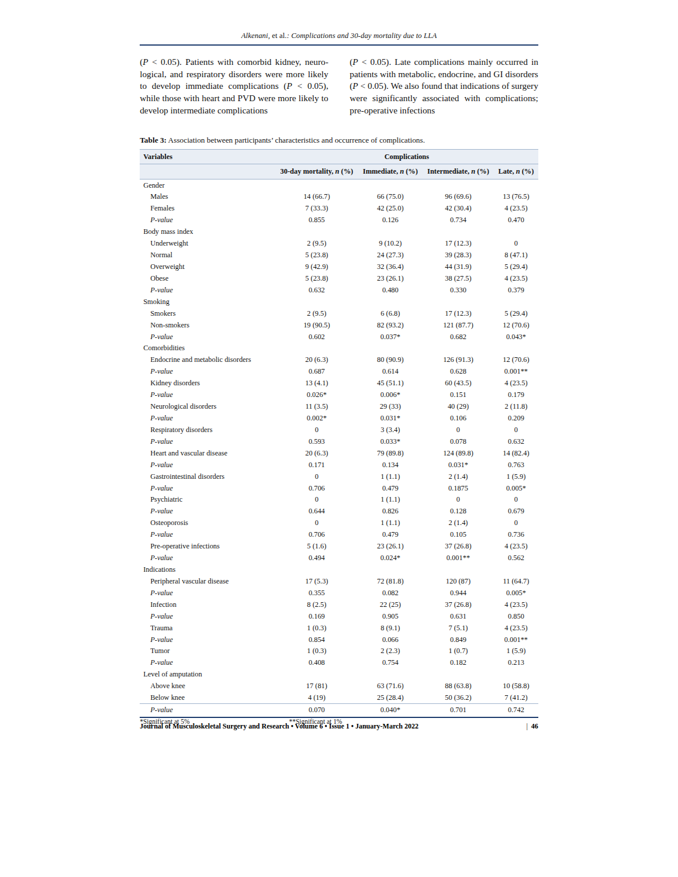Alkenani, et al.: Complications and 30-day mortality due to LLA
(P < 0.05). Patients with comorbid kidney, neurological, and respiratory disorders were more likely to develop immediate complications (P < 0.05), while those with heart and PVD were more likely to develop intermediate complications
(P < 0.05). Late complications mainly occurred in patients with metabolic, endocrine, and GI disorders (P < 0.05). We also found that indications of surgery were significantly associated with complications; pre-operative infections
Table 3: Association between participants’ characteristics and occurrence of complications.
| Variables | Complications |
| --- | --- |
| | 30-day mortality, n (%) | Immediate, n (%) | Intermediate, n (%) | Late, n (%) |
| Gender | | | | |
| Males | 14 (66.7) | 66 (75.0) | 96 (69.6) | 13 (76.5) |
| Females | 7 (33.3) | 42 (25.0) | 42 (30.4) | 4 (23.5) |
| P-value | 0.855 | 0.126 | 0.734 | 0.470 |
| Body mass index | | | | |
| Underweight | 2 (9.5) | 9 (10.2) | 17 (12.3) | 0 |
| Normal | 5 (23.8) | 24 (27.3) | 39 (28.3) | 8 (47.1) |
| Overweight | 9 (42.9) | 32 (36.4) | 44 (31.9) | 5 (29.4) |
| Obese | 5 (23.8) | 23 (26.1) | 38 (27.5) | 4 (23.5) |
| P-value | 0.632 | 0.480 | 0.330 | 0.379 |
| Smoking | | | | |
| Smokers | 2 (9.5) | 6 (6.8) | 17 (12.3) | 5 (29.4) |
| Non-smokers | 19 (90.5) | 82 (93.2) | 121 (87.7) | 12 (70.6) |
| P-value | 0.602 | 0.037* | 0.682 | 0.043* |
| Comorbidities | | | | |
| Endocrine and metabolic disorders | 20 (6.3) | 80 (90.9) | 126 (91.3) | 12 (70.6) |
| P-value | 0.687 | 0.614 | 0.628 | 0.001** |
| Kidney disorders | 13 (4.1) | 45 (51.1) | 60 (43.5) | 4 (23.5) |
| P-value | 0.026* | 0.006* | 0.151 | 0.179 |
| Neurological disorders | 11 (3.5) | 29 (33) | 40 (29) | 2 (11.8) |
| P-value | 0.002* | 0.031* | 0.106 | 0.209 |
| Respiratory disorders | 0 | 3 (3.4) | 0 | 0 |
| P-value | 0.593 | 0.033* | 0.078 | 0.632 |
| Heart and vascular disease | 20 (6.3) | 79 (89.8) | 124 (89.8) | 14 (82.4) |
| P-value | 0.171 | 0.134 | 0.031* | 0.763 |
| Gastrointestinal disorders | 0 | 1 (1.1) | 2 (1.4) | 1 (5.9) |
| P-value | 0.706 | 0.479 | 0.1875 | 0.005* |
| Psychiatric | 0 | 1 (1.1) | 0 | 0 |
| P-value | 0.644 | 0.826 | 0.128 | 0.679 |
| Osteoporosis | 0 | 1 (1.1) | 2 (1.4) | 0 |
| P-value | 0.706 | 0.479 | 0.105 | 0.736 |
| Pre-operative infections | 5 (1.6) | 23 (26.1) | 37 (26.8) | 4 (23.5) |
| P-value | 0.494 | 0.024* | 0.001** | 0.562 |
| Indications | | | | |
| Peripheral vascular disease | 17 (5.3) | 72 (81.8) | 120 (87) | 11 (64.7) |
| P-value | 0.355 | 0.082 | 0.944 | 0.005* |
| Infection | 8 (2.5) | 22 (25) | 37 (26.8) | 4 (23.5) |
| P-value | 0.169 | 0.905 | 0.631 | 0.850 |
| Trauma | 1 (0.3) | 8 (9.1) | 7 (5.1) | 4 (23.5) |
| P-value | 0.854 | 0.066 | 0.849 | 0.001** |
| Tumor | 1 (0.3) | 2 (2.3) | 1 (0.7) | 1 (5.9) |
| P-value | 0.408 | 0.754 | 0.182 | 0.213 |
| Level of amputation | | | | |
| Above knee | 17 (81) | 63 (71.6) | 88 (63.8) | 10 (58.8) |
| Below knee | 4 (19) | 25 (28.4) | 50 (36.2) | 7 (41.2) |
| P-value | 0.070 | 0.040* | 0.701 | 0.742 |
*Significant at 5% **Significant at 1%
Journal of Musculoskeletal Surgery and Research • Volume 6 • Issue 1 • January-March 2022 |46